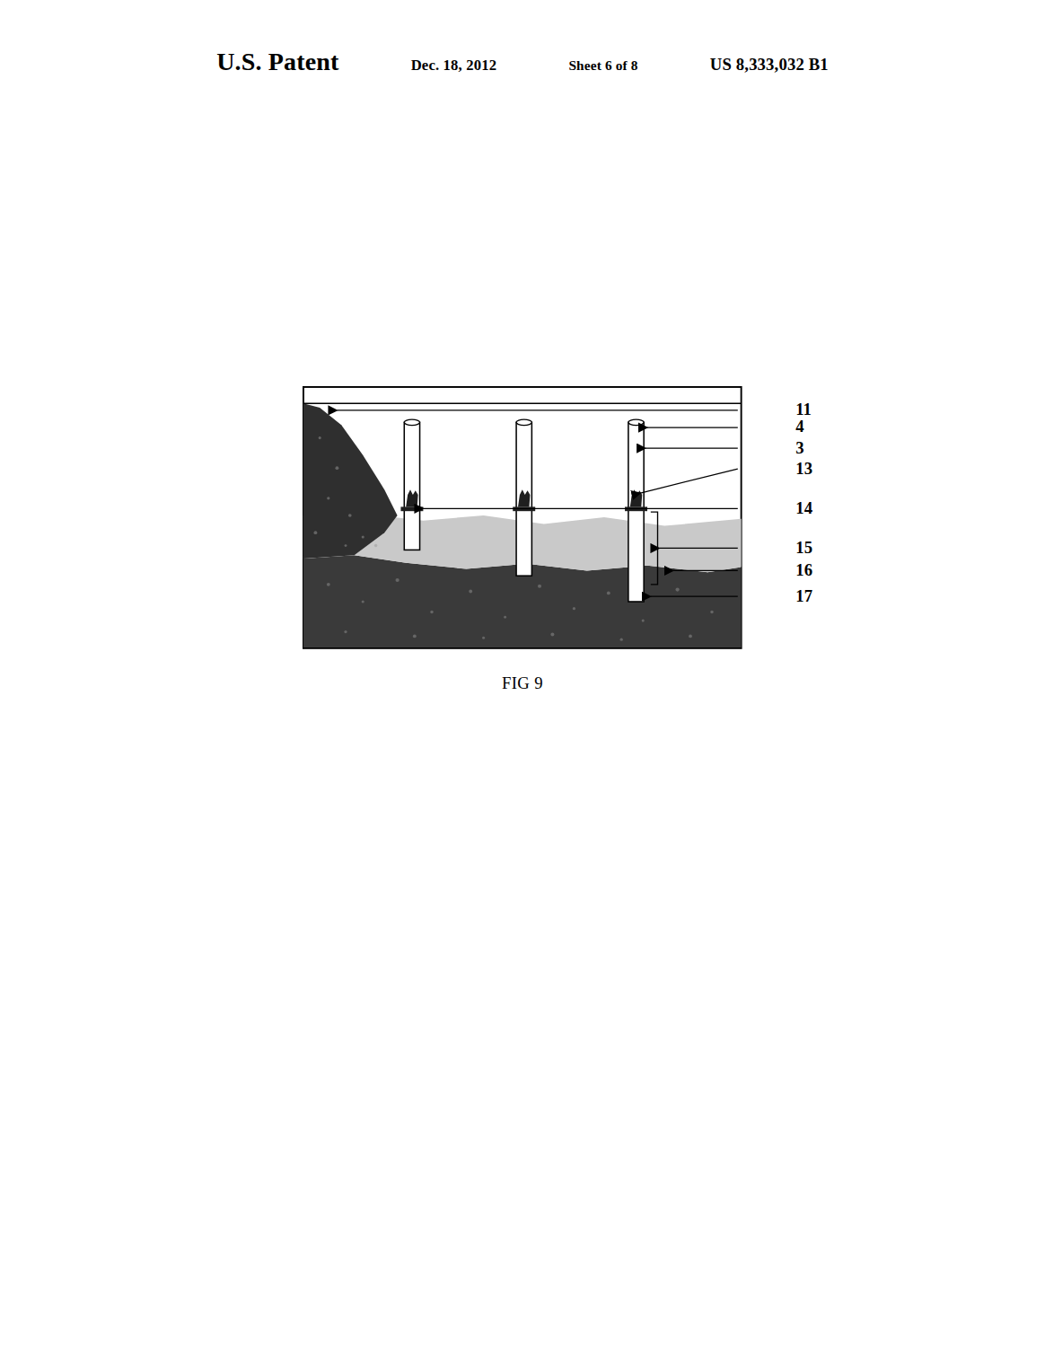U.S. Patent Dec. 18, 2012 Sheet 6 of 8 US 8,333,032 B1
11 4 3 13 14 15 16 17
FIG 9